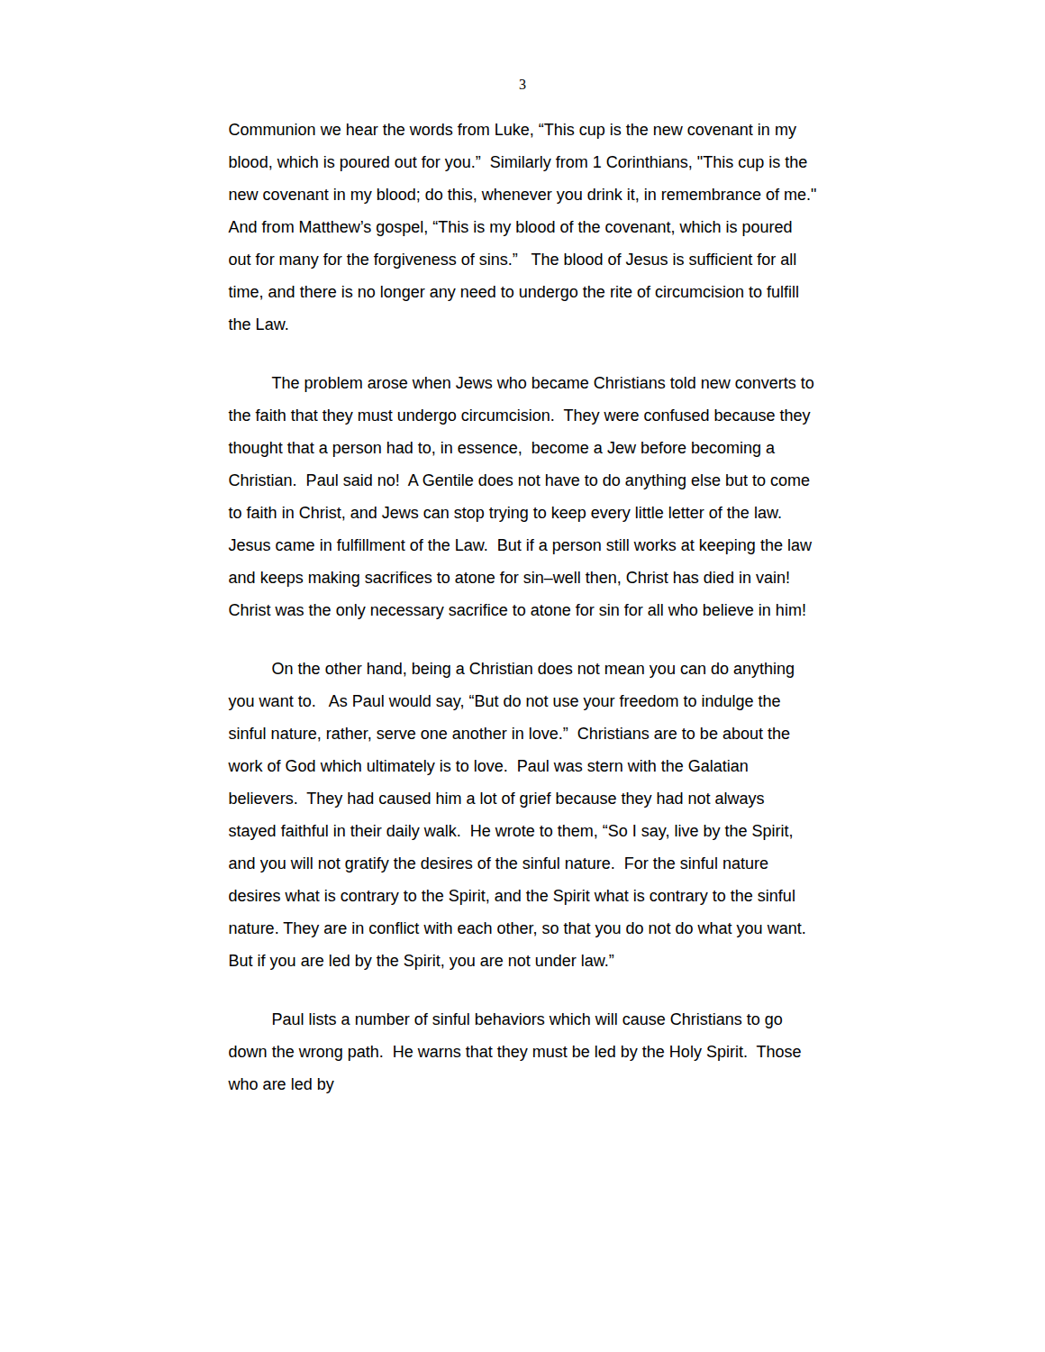3
Communion we hear the words from Luke, “This cup is the new covenant in my blood, which is poured out for you.” Similarly from 1 Corinthians, "This cup is the new covenant in my blood; do this, whenever you drink it, in remembrance of me." And from Matthew’s gospel, “This is my blood of the covenant, which is poured out for many for the forgiveness of sins.” The blood of Jesus is sufficient for all time, and there is no longer any need to undergo the rite of circumcision to fulfill the Law.
The problem arose when Jews who became Christians told new converts to the faith that they must undergo circumcision. They were confused because they thought that a person had to, in essence, become a Jew before becoming a Christian. Paul said no! A Gentile does not have to do anything else but to come to faith in Christ, and Jews can stop trying to keep every little letter of the law. Jesus came in fulfillment of the Law. But if a person still works at keeping the law and keeps making sacrifices to atone for sin–well then, Christ has died in vain! Christ was the only necessary sacrifice to atone for sin for all who believe in him!
On the other hand, being a Christian does not mean you can do anything you want to. As Paul would say, “But do not use your freedom to indulge the sinful nature, rather, serve one another in love.” Christians are to be about the work of God which ultimately is to love. Paul was stern with the Galatian believers. They had caused him a lot of grief because they had not always stayed faithful in their daily walk. He wrote to them, “So I say, live by the Spirit, and you will not gratify the desires of the sinful nature. For the sinful nature desires what is contrary to the Spirit, and the Spirit what is contrary to the sinful nature. They are in conflict with each other, so that you do not do what you want. But if you are led by the Spirit, you are not under law.”
Paul lists a number of sinful behaviors which will cause Christians to go down the wrong path. He warns that they must be led by the Holy Spirit. Those who are led by